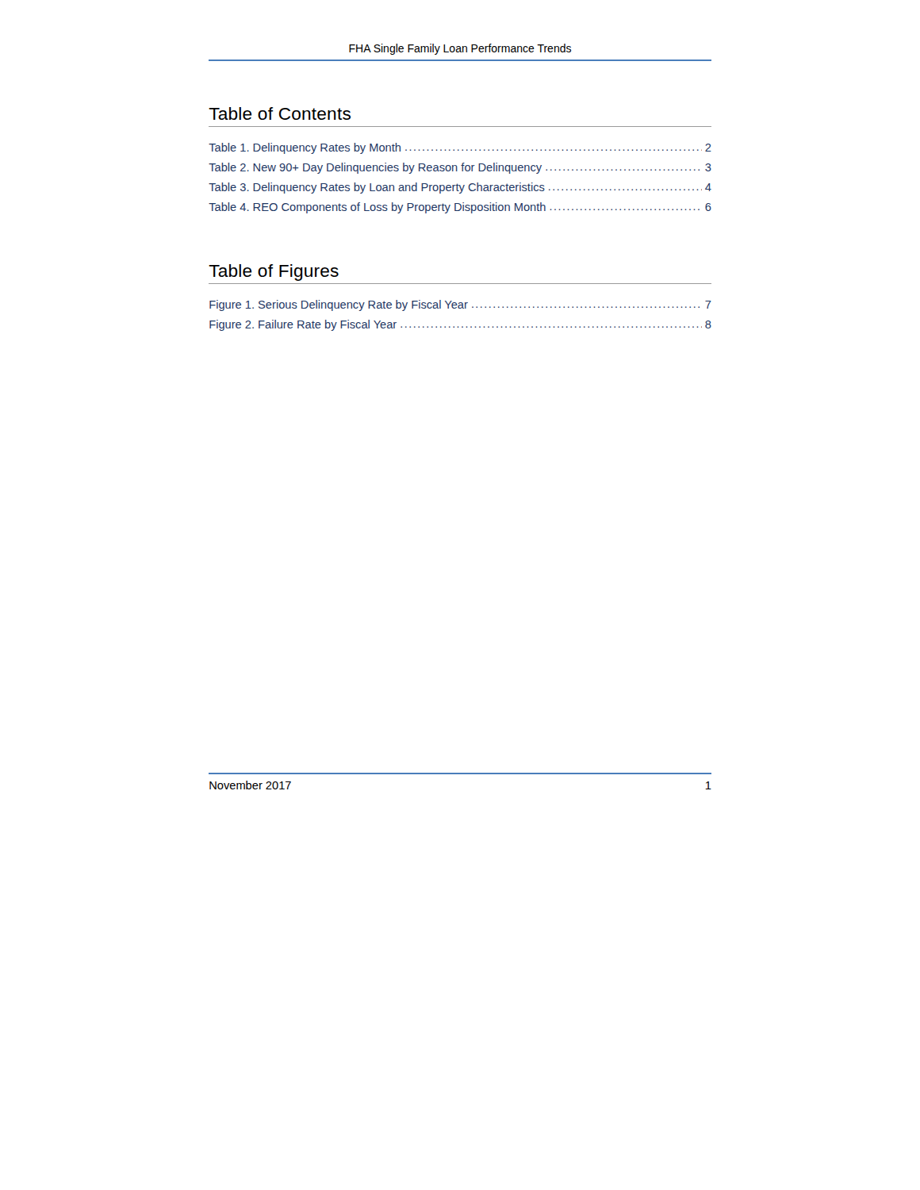FHA Single Family Loan Performance Trends
Table of Contents
Table 1. Delinquency Rates by Month .................................................................................................. 2
Table 2. New 90+ Day Delinquencies by Reason for Delinquency ........................................................... 3
Table 3. Delinquency Rates by Loan and Property Characteristics ........................................................... 4
Table 4. REO Components of Loss by Property Disposition Month ........................................................... 6
Table of Figures
Figure 1. Serious Delinquency Rate by Fiscal Year .................................................................................. 7
Figure 2. Failure Rate by Fiscal Year ....................................................................................................... 8
November 2017 1